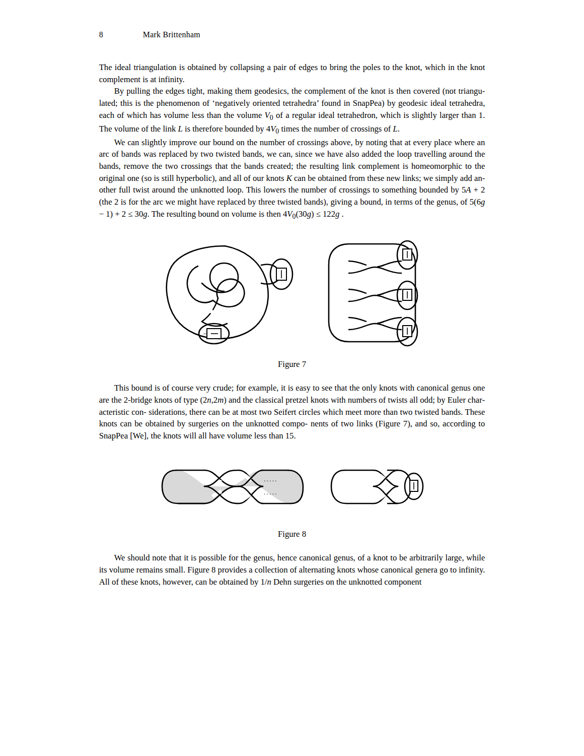8 Mark Brittenham
The ideal triangulation is obtained by collapsing a pair of edges to bring the poles to the knot, which in the knot complement is at infinity.
By pulling the edges tight, making them geodesics, the complement of the knot is then covered (not triangulated; this is the phenomenon of ‘negatively oriented tetrahedra’ found in SnapPea) by geodesic ideal tetrahedra, each of which has volume less than the volume V0 of a regular ideal tetrahedron, which is slightly larger than 1. The volume of the link L is therefore bounded by 4V0 times the number of crossings of L.
We can slightly improve our bound on the number of crossings above, by noting that at every place where an arc of bands was replaced by two twisted bands, we can, since we have also added the loop travelling around the bands, remove the two crossings that the bands created; the resulting link complement is homeomorphic to the original one (so is still hyperbolic), and all of our knots K can be obtained from these new links; we simply add another full twist around the unknotted loop. This lowers the number of crossings to something bounded by 5A + 2 (the 2 is for the arc we might have replaced by three twisted bands), giving a bound, in terms of the genus, of 5(6g − 1) + 2 ≤ 30g. The resulting bound on volume is then 4V0(30g) ≤ 122g .
−
Figure 7
This bound is of course very crude; for example, it is easy to see that the only knots with canonical genus one are the 2-bridge knots of type (2n,2m) and the classical pretzel knots with numbers of twists all odd; by Euler characteristic con- siderations, there can be at most two Seifert circles which meet more than two twisted bands. These knots can be obtained by surgeries on the unknotted compo- nents of two links (Figure 7), and so, according to SnapPea [We], the knots will all have volume less than 15.
..... .....
Figure 8
We should note that it is possible for the genus, hence canonical genus, of a knot to be arbitrarily large, while its volume remains small. Figure 8 provides a collection of alternating knots whose canonical genera go to infinity. All of these knots, however, can be obtained by 1/n Dehn surgeries on the unknotted component